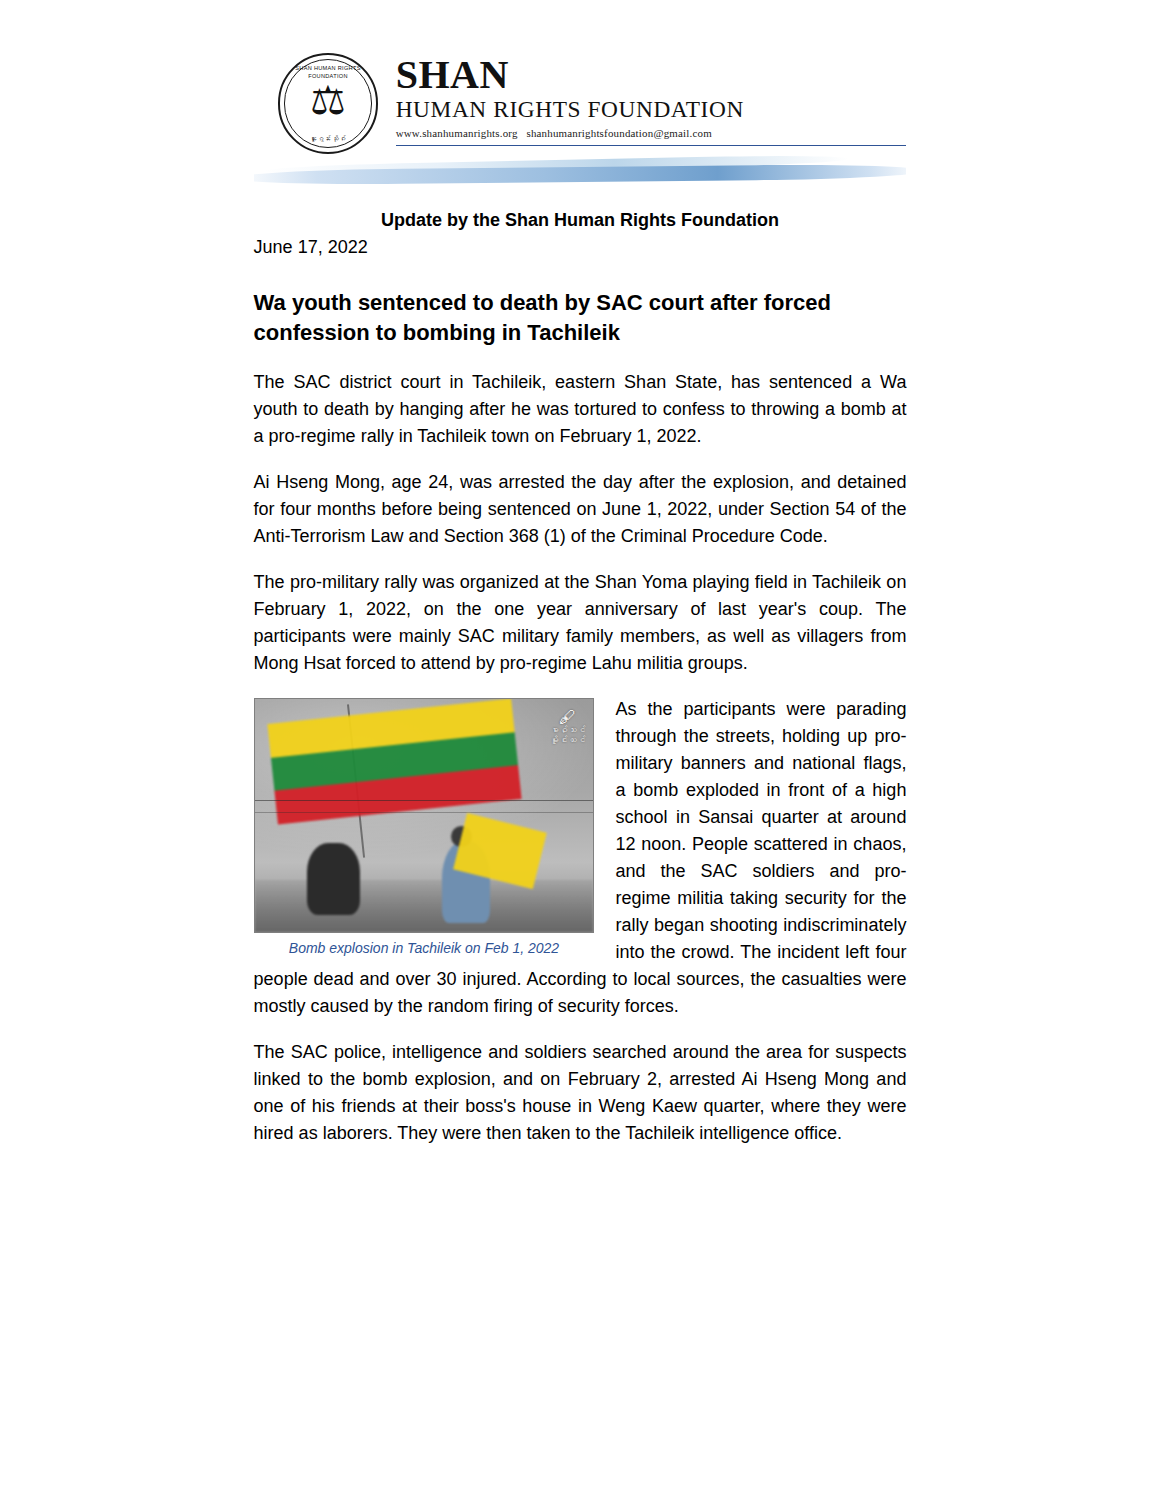SHAN HUMAN RIGHTS FOUNDATION
⚖
ၽူႈၵွၼ်းသိုၵ်း
SHAN
HUMAN RIGHTS FOUNDATION
www.shanhumanrights.org shanhumanrightsfoundation@gmail.com
Update by the Shan Human Rights Foundation
June 17, 2022
Wa youth sentenced to death by SAC court after forced confession to bombing in Tachileik
The SAC district court in Tachileik, eastern Shan State, has sentenced a Wa youth to death by hanging after he was tortured to confess to throwing a bomb at a pro-regime rally in Tachileik town on February 1, 2022.
Ai Hseng Mong, age 24, was arrested the day after the explosion, and detained for four months before being sentenced on June 1, 2022, under Section 54 of the Anti-Terrorism Law and Section 368 (1) of the Criminal Procedure Code.
The pro-military rally was organized at the Shan Yoma playing field in Tachileik on February 1, 2022, on the one year anniversary of last year's coup. The participants were mainly SAC military family members, as well as villagers from Mong Hsat forced to attend by pro-regime Lahu militia groups.
🖋 ၶၢဝ်ႇသၢင်
မိူင်းယၢင်
Bomb explosion in Tachileik on Feb 1, 2022
As the participants were parading through the streets, holding up pro-military banners and national flags, a bomb exploded in front of a high school in Sansai quarter at around 12 noon. People scattered in chaos, and the SAC soldiers and pro-regime militia taking security for the rally began shooting indiscriminately into the crowd. The incident left four people dead and over 30 injured. According to local sources, the casualties were mostly caused by the random firing of security forces.
The SAC police, intelligence and soldiers searched around the area for suspects linked to the bomb explosion, and on February 2, arrested Ai Hseng Mong and one of his friends at their boss's house in Weng Kaew quarter, where they were hired as laborers. They were then taken to the Tachileik intelligence office.